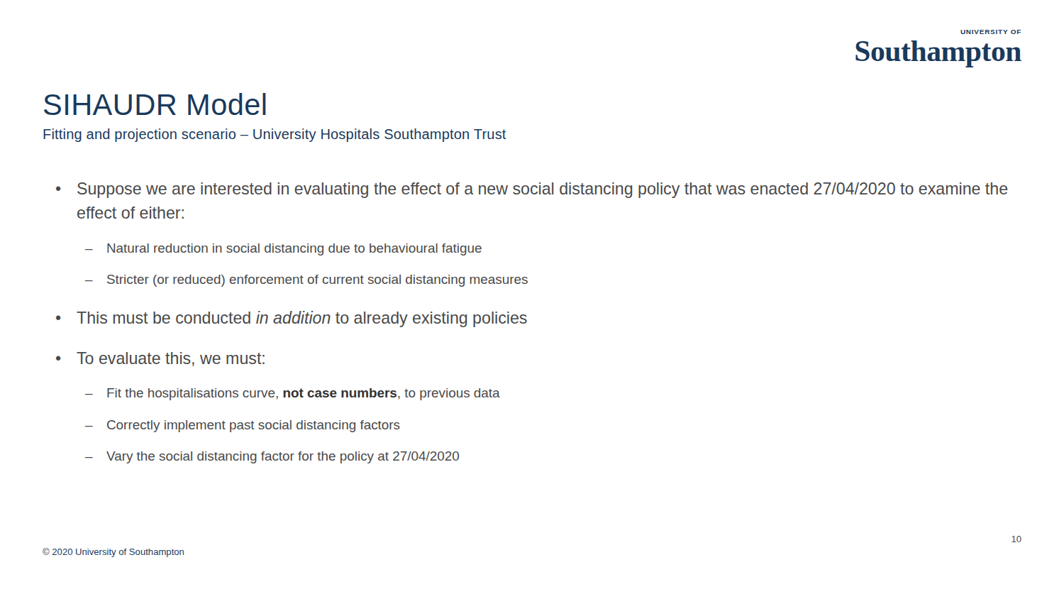University of Southampton
SIHAUDR Model
Fitting and projection scenario – University Hospitals Southampton Trust
Suppose we are interested in evaluating the effect of a new social distancing policy that was enacted 27/04/2020 to examine the effect of either:
Natural reduction in social distancing due to behavioural fatigue
Stricter (or reduced) enforcement of current social distancing measures
This must be conducted in addition to already existing policies
To evaluate this, we must:
Fit the hospitalisations curve, not case numbers, to previous data
Correctly implement past social distancing factors
Vary the social distancing factor for the policy at 27/04/2020
10
© 2020 University of Southampton